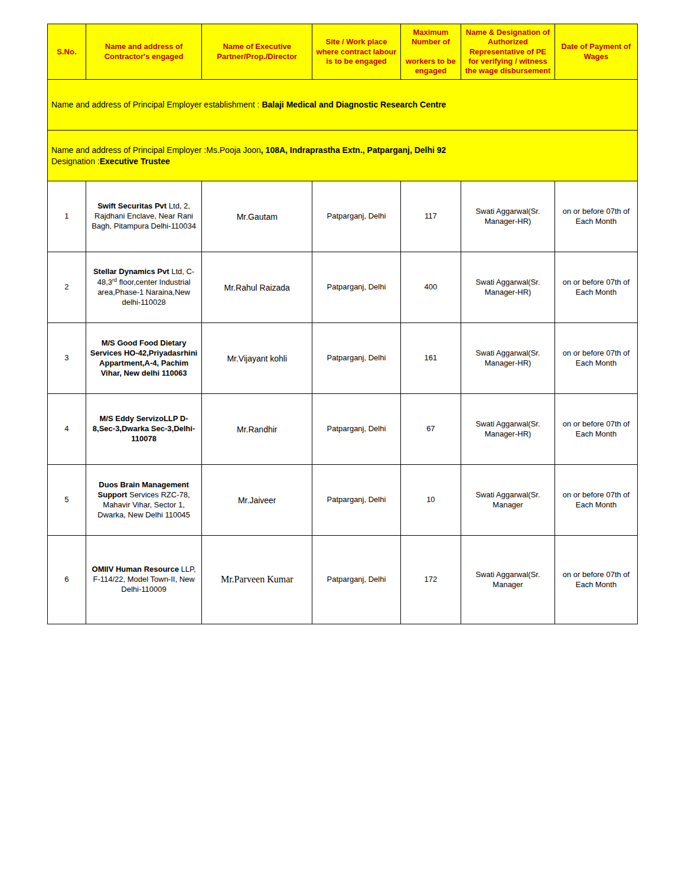| Name and address of Principal Employer establishment : Balaji Medical and Diagnostic Research Centre |
| Name and address of Principal Employer :Ms.Pooja Joon , 108A, Indraprastha Extn., Patparganj, Delhi 92 Designation : Executive Trustee |
| S.No. | Name and address of Contractor's engaged | Name of Executive Partner/Prop./Director | Site / Work place where contract labour is to be engaged | Maximum Number of workers to be engaged | Name & Designation of Authorized Representative of PE for verifying / witness the wage disbursement | Date of Payment of Wages |
| 1 | Swift Securitas Pvt Ltd, 2, Rajdhani Enclave, Near Rani Bagh, Pitampura Delhi-110034 | Mr.Gautam | Patparganj, Delhi | 117 | Swati Aggarwal(Sr. Manager-HR) | on or before 07th of Each Month |
| 2 | Stellar Dynamics Pvt Ltd, C-48,3 rd floor,center Industrial area,Phase-1 Naraina,New delhi-110028 | Mr.Rahul Raizada | Patparganj, Delhi | 400 | Swati Aggarwal(Sr. Manager-HR) | on or before 07th of Each Month |
| 3 | M/S Good Food Dietary Services HO-42,Priyadasrhini Appartment,A-4, Pachim Vihar, New delhi 110063 | Mr.Vijayant kohli | Patparganj, Delhi | 161 | Swati Aggarwal(Sr. Manager-HR) | on or before 07th of Each Month |
| 4 | M/S Eddy ServizoLLP D-8,Sec-3,Dwarka Sec-3,Delhi-110078 | Mr.Randhir | Patparganj, Delhi | 67 | Swati Aggarwal(Sr. Manager-HR) | on or before 07th of Each Month |
| 5 | Duos Brain Management Support Services RZC-78, Mahavir Vihar, Sector 1, Dwarka, New Delhi 110045 | Mr.Jaiveer | Patparganj, Delhi | 10 | Swati Aggarwal(Sr. Manager | on or before 07th of Each Month |
| 6 | OMIIV Human Resource LLP, F-114/22, Model Town-II, New Delhi-110009 | Mr.Parveen Kumar | Patparganj, Delhi | 172 | Swati Aggarwal(Sr. Manager | on or before 07th of Each Month |